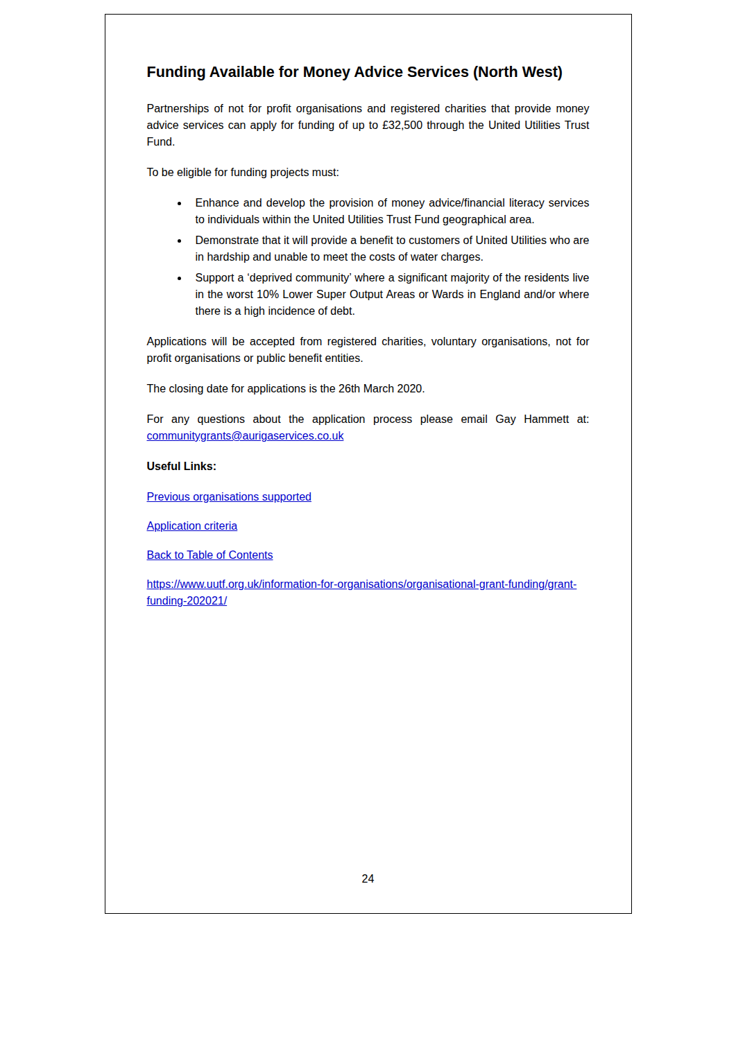Funding Available for Money Advice Services (North West)
Partnerships of not for profit organisations and registered charities that provide money advice services can apply for funding of up to £32,500 through the United Utilities Trust Fund.
To be eligible for funding projects must:
Enhance and develop the provision of money advice/financial literacy services to individuals within the United Utilities Trust Fund geographical area.
Demonstrate that it will provide a benefit to customers of United Utilities who are in hardship and unable to meet the costs of water charges.
Support a ‘deprived community’ where a significant majority of the residents live in the worst 10% Lower Super Output Areas or Wards in England and/or where there is a high incidence of debt.
Applications will be accepted from registered charities, voluntary organisations, not for profit organisations or public benefit entities.
The closing date for applications is the 26th March 2020.
For any questions about the application process please email Gay Hammett at: communitygrants@aurigaservices.co.uk
Useful Links:
Previous organisations supported
Application criteria
Back to Table of Contents
https://www.uutf.org.uk/information-for-organisations/organisational-grant-funding/grant-funding-202021/
24